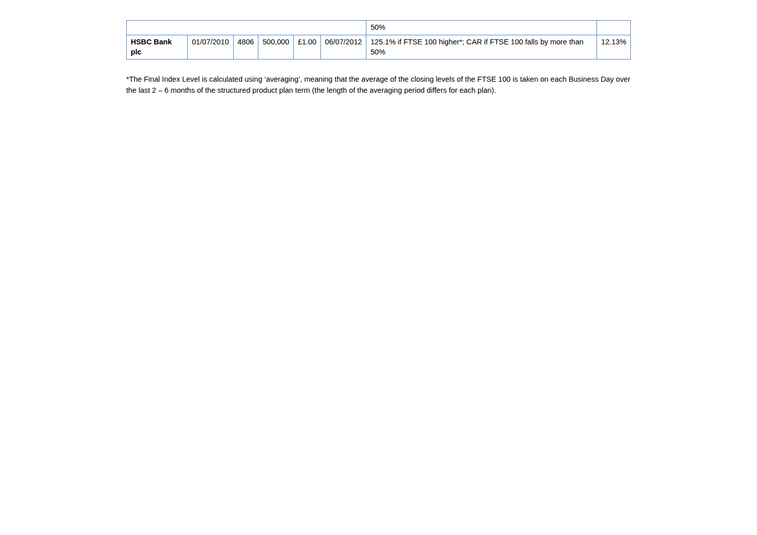| | | | | | | 50% | |
| HSBC Bank plc | 01/07/2010 | 4806 | 500,000 | £1.00 | 06/07/2012 | 125.1% if FTSE 100 higher*; CAR if FTSE 100 falls by more than 50% | 12.13% |
*The Final Index Level is calculated using ‘averaging’, meaning that the average of the closing levels of the FTSE 100 is taken on each Business Day over the last 2 – 6 months of the structured product plan term (the length of the averaging period differs for each plan).